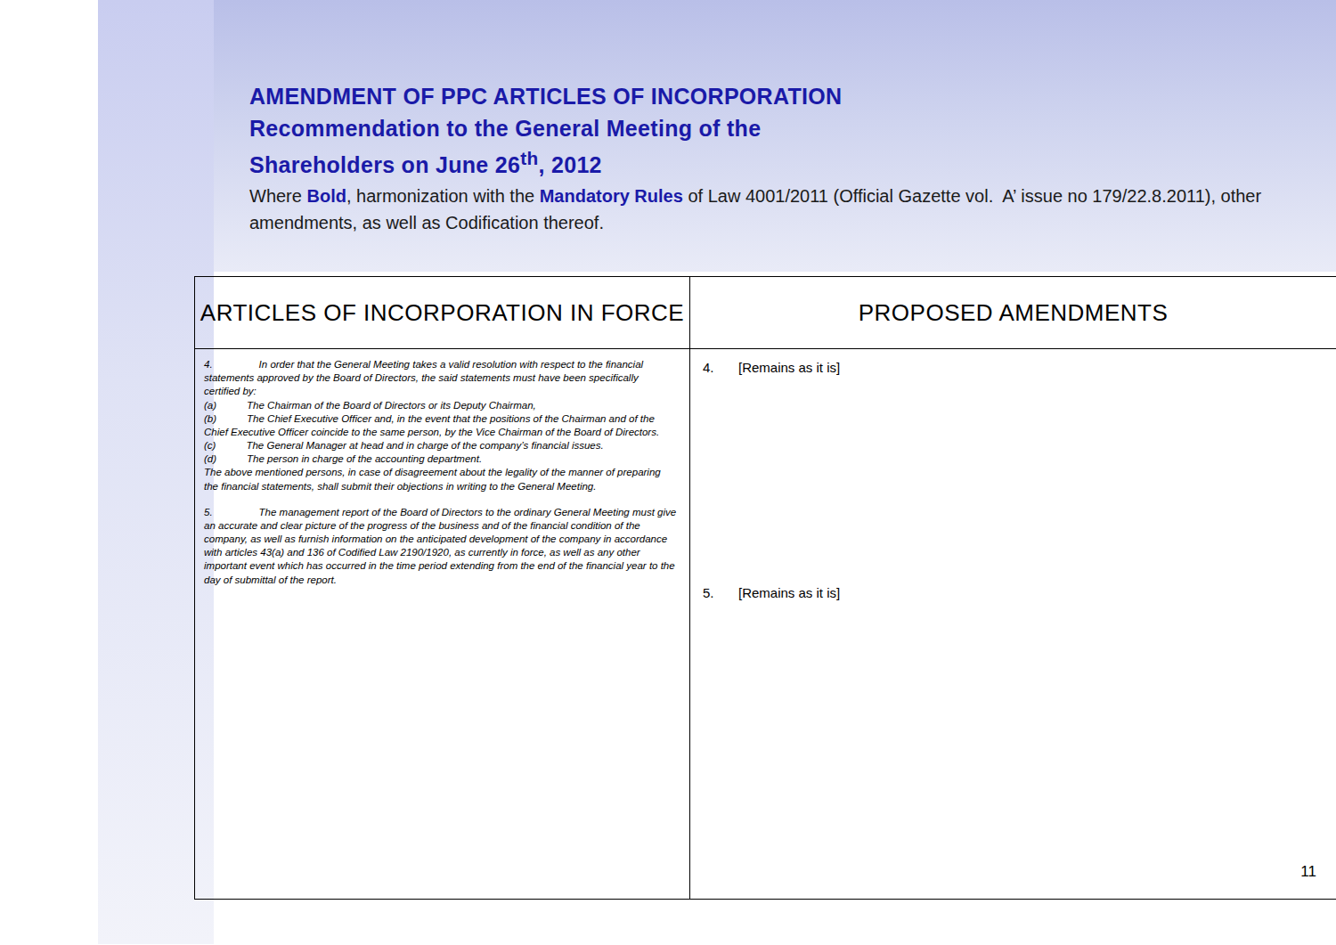AMENDMENT OF PPC ARTICLES OF INCORPORATION
Recommendation to the General Meeting of the
Shareholders on June 26th, 2012
Where Bold, harmonization with the Mandatory Rules of Law 4001/2011 (Official Gazette vol. A’ issue no 179/22.8.2011), other amendments, as well as Codification thereof.
| ARTICLES OF INCORPORATION IN FORCE | PROPOSED AMENDMENTS |
| --- | --- |
| 4. In order that the General Meeting takes a valid resolution with respect to the financial statements approved by the Board of Directors, the said statements must have been specifically certified by: (a) The Chairman of the Board of Directors or its Deputy Chairman, (b) The Chief Executive Officer and, in the event that the positions of the Chairman and of the Chief Executive Officer coincide to the same person, by the Vice Chairman of the Board of Directors. (c) The General Manager at head and in charge of the company’s financial issues. (d) The person in charge of the accounting department. The above mentioned persons, in case of disagreement about the legality of the manner of preparing the financial statements, shall submit their objections in writing to the General Meeting. 5. The management report of the Board of Directors to the ordinary General Meeting must give an accurate and clear picture of the progress of the business and of the financial condition of the company, as well as furnish information on the anticipated development of the company in accordance with articles 43(a) and 136 of Codified Law 2190/1920, as currently in force, as well as any other important event which has occurred in the time period extending from the end of the financial year to the day of submittal of the report. | 4. [Remains as it is] 5. [Remains as it is] 11 |